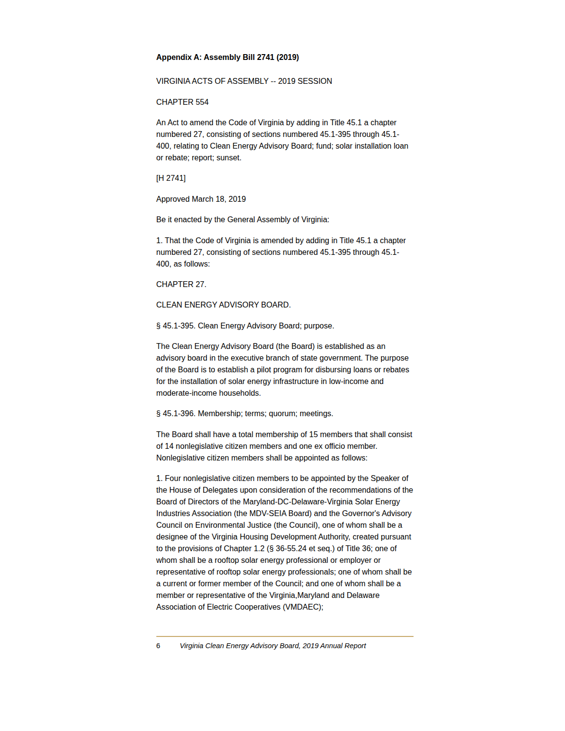Appendix A: Assembly Bill 2741 (2019)
VIRGINIA ACTS OF ASSEMBLY -- 2019 SESSION
CHAPTER 554
An Act to amend the Code of Virginia by adding in Title 45.1 a chapter numbered 27, consisting of sections numbered 45.1-395 through 45.1-400, relating to Clean Energy Advisory Board; fund; solar installation loan or rebate; report; sunset.
[H 2741]
Approved March 18, 2019
Be it enacted by the General Assembly of Virginia:
1. That the Code of Virginia is amended by adding in Title 45.1 a chapter numbered 27, consisting of sections numbered 45.1-395 through 45.1-400, as follows:
CHAPTER 27.
CLEAN ENERGY ADVISORY BOARD.
§ 45.1-395. Clean Energy Advisory Board; purpose.
The Clean Energy Advisory Board (the Board) is established as an advisory board in the executive branch of state government. The purpose of the Board is to establish a pilot program for disbursing loans or rebates for the installation of solar energy infrastructure in low-income and moderate-income households.
§ 45.1-396. Membership; terms; quorum; meetings.
The Board shall have a total membership of 15 members that shall consist of 14 nonlegislative citizen members and one ex officio member. Nonlegislative citizen members shall be appointed as follows:
1. Four nonlegislative citizen members to be appointed by the Speaker of the House of Delegates upon consideration of the recommendations of the Board of Directors of the Maryland-DC-Delaware-Virginia Solar Energy Industries Association (the MDV-SEIA Board) and the Governor's Advisory Council on Environmental Justice (the Council), one of whom shall be a designee of the Virginia Housing Development Authority, created pursuant to the provisions of Chapter 1.2 (§ 36-55.24 et seq.) of Title 36; one of whom shall be a rooftop solar energy professional or employer or representative of rooftop solar energy professionals; one of whom shall be a current or former member of the Council; and one of whom shall be a member or representative of the Virginia,Maryland and Delaware Association of Electric Cooperatives (VMDAEC);
6 Virginia Clean Energy Advisory Board, 2019 Annual Report